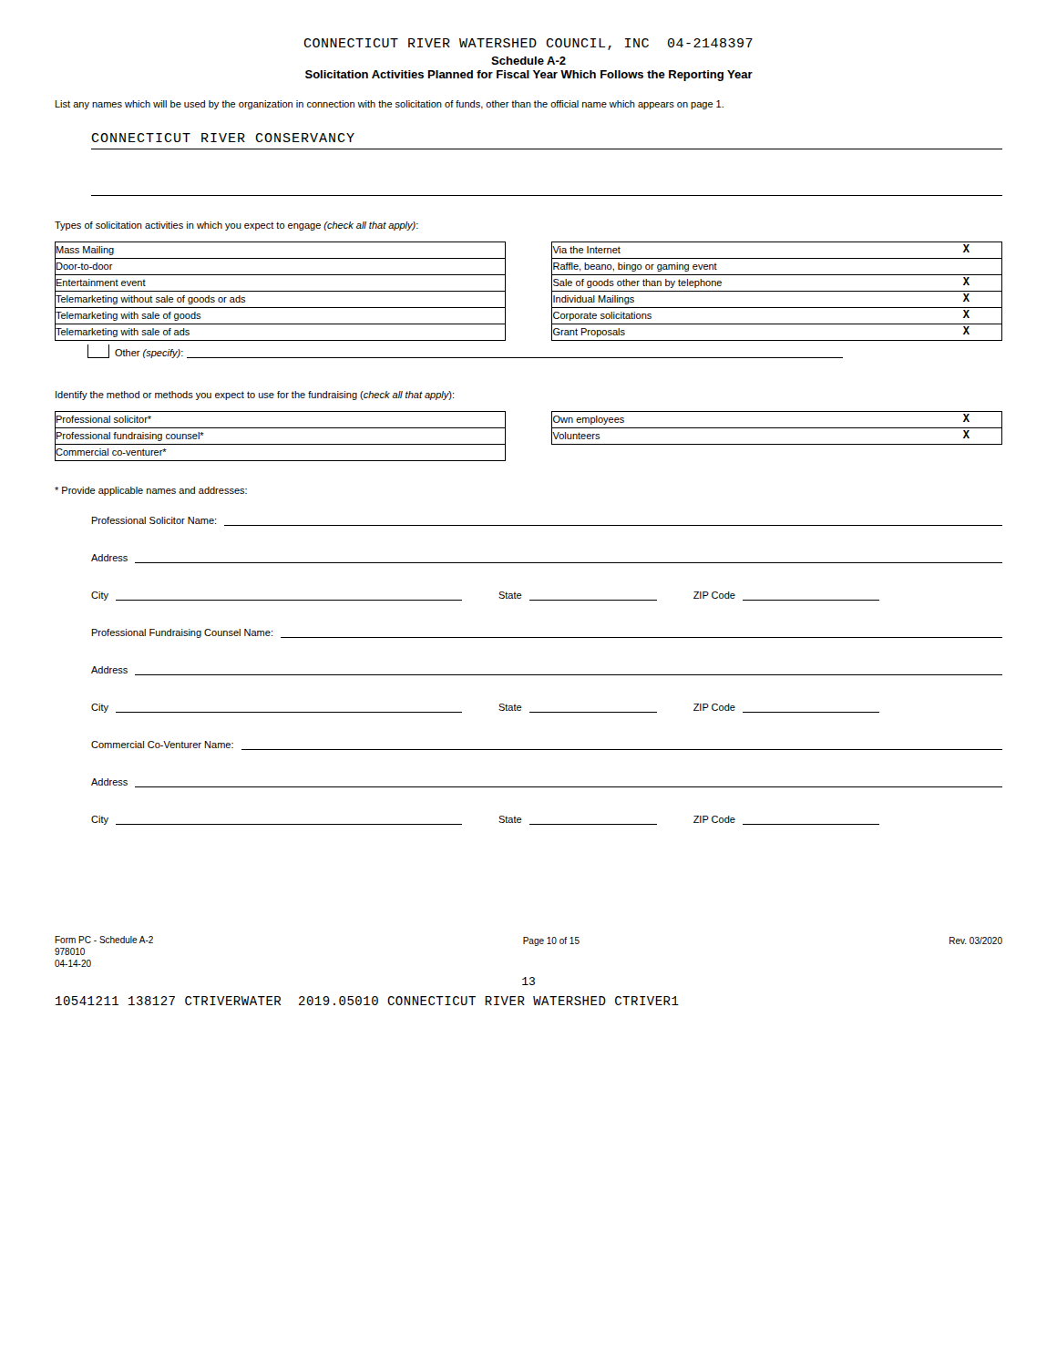CONNECTICUT RIVER WATERSHED COUNCIL, INC 04-2148397
Schedule A-2
Solicitation Activities Planned for Fiscal Year Which Follows the Reporting Year
List any names which will be used by the organization in connection with the solicitation of funds, other than the official name which appears on page 1.
CONNECTICUT RIVER CONSERVANCY
Types of solicitation activities in which you expect to engage (check all that apply):
| Mass Mailing | | | Via the Internet | X |
| Door-to-door | | | Raffle, beano, bingo or gaming event | |
| Entertainment event | | | Sale of goods other than by telephone | X |
| Telemarketing without sale of goods or ads | | | Individual Mailings | X |
| Telemarketing with sale of goods | | | Corporate solicitations | X |
| Telemarketing with sale of ads | | | Grant Proposals | X |
Other (specify):
Identify the method or methods you expect to use for the fundraising (check all that apply):
| Professional solicitor* | | | Own employees | X |
| Professional fundraising counsel* | | | Volunteers | X |
| Commercial co-venturer* | | | | |
* Provide applicable names and addresses:
Professional Solicitor Name:
Address
City State ZIP Code
Professional Fundraising Counsel Name:
Address
City State ZIP Code
Commercial Co-Venturer Name:
Address
City State ZIP Code
Form PC - Schedule A-2
978010
04-14-20
Page 10 of 15
Rev. 03/2020
13
10541211 138127 CTRIVERWATER 2019.05010 CONNECTICUT RIVER WATERSHED CTRIVER1